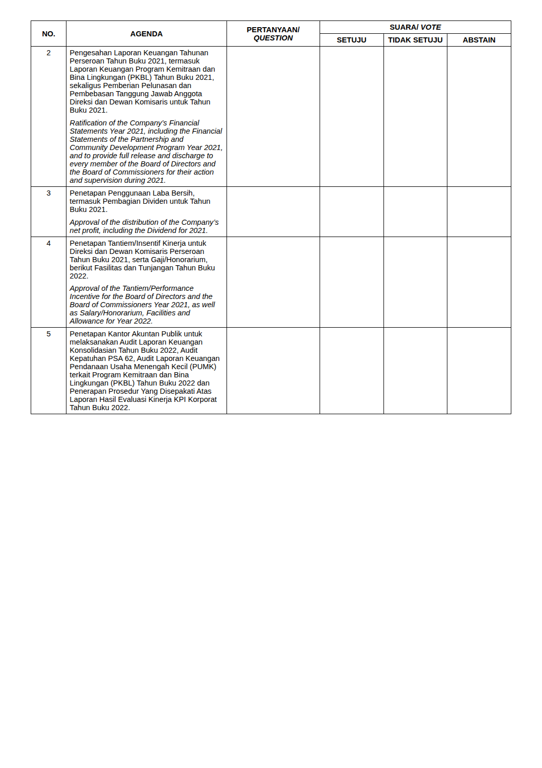| NO. | AGENDA | PERTANYAAN/ QUESTION | SUARA/ VOTE |
| --- | --- | --- | --- |
| SETUJU | TIDAK SETUJU | ABSTAIN |
| 2 | Pengesahan Laporan Keuangan Tahunan Perseroan Tahun Buku 2021, termasuk Laporan Keuangan Program Kemitraan dan Bina Lingkungan (PKBL) Tahun Buku 2021, sekaligus Pemberian Pelunasan dan Pembebasan Tanggung Jawab Anggota Direksi dan Dewan Komisaris untuk Tahun Buku 2021. Ratification of the Company’s Financial Statements Year 2021, including the Financial Statements of the Partnership and Community Development Program Year 2021, and to provide full release and discharge to every member of the Board of Directors and the Board of Commissioners for their action and supervision during 2021. | | | | |
| 3 | Penetapan Penggunaan Laba Bersih, termasuk Pembagian Dividen untuk Tahun Buku 2021. Approval of the distribution of the Company’s net profit, including the Dividend for 2021. | | | | |
| 4 | Penetapan Tantiem/Insentif Kinerja untuk Direksi dan Dewan Komisaris Perseroan Tahun Buku 2021, serta Gaji/Honorarium, berikut Fasilitas dan Tunjangan Tahun Buku 2022. Approval of the Tantiem/Performance Incentive for the Board of Directors and the Board of Commissioners Year 2021, as well as Salary/Honorarium, Facilities and Allowance for Year 2022. | | | | |
| 5 | Penetapan Kantor Akuntan Publik untuk melaksanakan Audit Laporan Keuangan Konsolidasian Tahun Buku 2022, Audit Kepatuhan PSA 62, Audit Laporan Keuangan Pendanaan Usaha Menengah Kecil (PUMK) terkait Program Kemitraan dan Bina Lingkungan (PKBL) Tahun Buku 2022 dan Penerapan Prosedur Yang Disepakati Atas Laporan Hasil Evaluasi Kinerja KPI Korporat Tahun Buku 2022. | | | | |